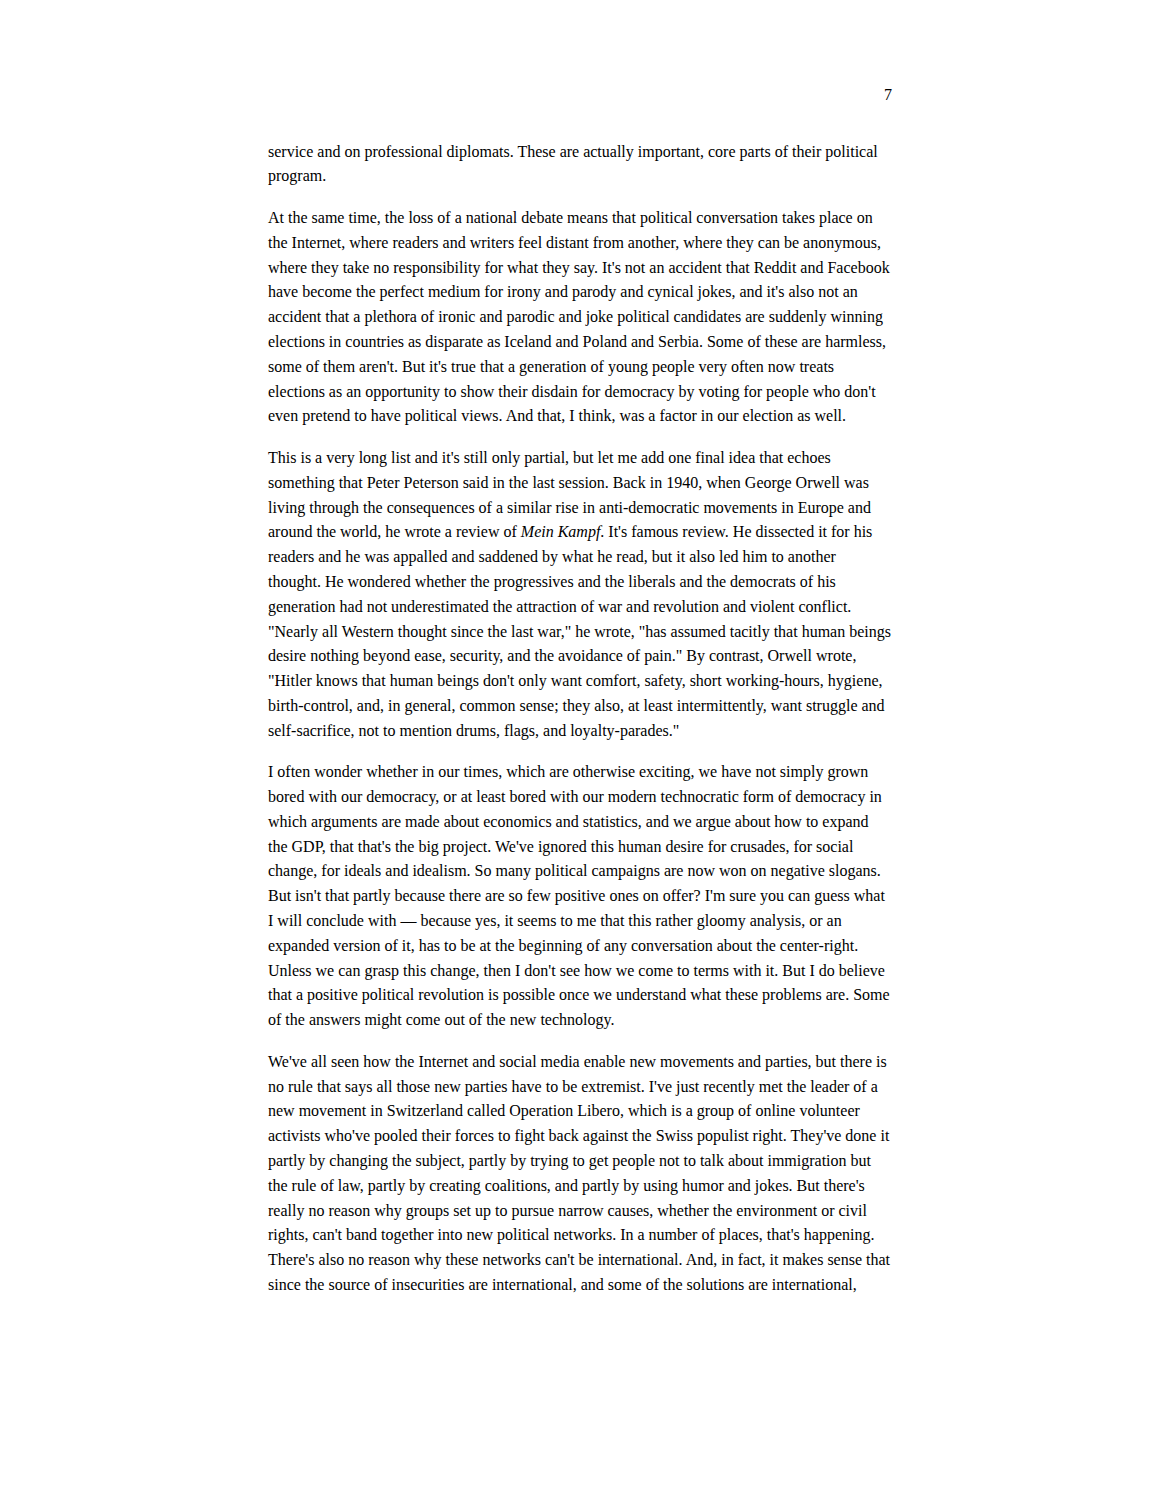7
service and on professional diplomats. These are actually important, core parts of their political program.
At the same time, the loss of a national debate means that political conversation takes place on the Internet, where readers and writers feel distant from another, where they can be anonymous, where they take no responsibility for what they say. It's not an accident that Reddit and Facebook have become the perfect medium for irony and parody and cynical jokes, and it's also not an accident that a plethora of ironic and parodic and joke political candidates are suddenly winning elections in countries as disparate as Iceland and Poland and Serbia. Some of these are harmless, some of them aren't. But it's true that a generation of young people very often now treats elections as an opportunity to show their disdain for democracy by voting for people who don't even pretend to have political views. And that, I think, was a factor in our election as well.
This is a very long list and it's still only partial, but let me add one final idea that echoes something that Peter Peterson said in the last session. Back in 1940, when George Orwell was living through the consequences of a similar rise in anti-democratic movements in Europe and around the world, he wrote a review of Mein Kampf. It's famous review. He dissected it for his readers and he was appalled and saddened by what he read, but it also led him to another thought. He wondered whether the progressives and the liberals and the democrats of his generation had not underestimated the attraction of war and revolution and violent conflict. "Nearly all Western thought since the last war," he wrote, "has assumed tacitly that human beings desire nothing beyond ease, security, and the avoidance of pain." By contrast, Orwell wrote, "Hitler knows that human beings don't only want comfort, safety, short working-hours, hygiene, birth-control, and, in general, common sense; they also, at least intermittently, want struggle and self-sacrifice, not to mention drums, flags, and loyalty-parades."
I often wonder whether in our times, which are otherwise exciting, we have not simply grown bored with our democracy, or at least bored with our modern technocratic form of democracy in which arguments are made about economics and statistics, and we argue about how to expand the GDP, that that's the big project. We've ignored this human desire for crusades, for social change, for ideals and idealism. So many political campaigns are now won on negative slogans. But isn't that partly because there are so few positive ones on offer? I'm sure you can guess what I will conclude with — because yes, it seems to me that this rather gloomy analysis, or an expanded version of it, has to be at the beginning of any conversation about the center-right. Unless we can grasp this change, then I don't see how we come to terms with it. But I do believe that a positive political revolution is possible once we understand what these problems are. Some of the answers might come out of the new technology.
We've all seen how the Internet and social media enable new movements and parties, but there is no rule that says all those new parties have to be extremist. I've just recently met the leader of a new movement in Switzerland called Operation Libero, which is a group of online volunteer activists who've pooled their forces to fight back against the Swiss populist right. They've done it partly by changing the subject, partly by trying to get people not to talk about immigration but the rule of law, partly by creating coalitions, and partly by using humor and jokes. But there's really no reason why groups set up to pursue narrow causes, whether the environment or civil rights, can't band together into new political networks. In a number of places, that's happening. There's also no reason why these networks can't be international. And, in fact, it makes sense that since the source of insecurities are international, and some of the solutions are international,